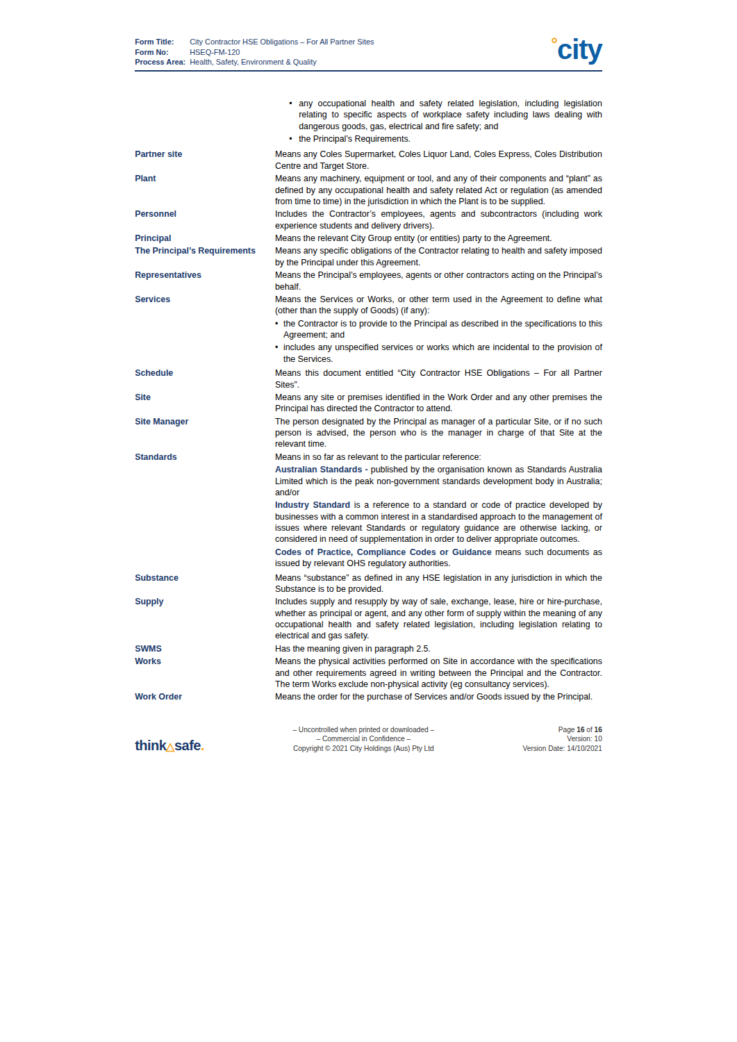| Form Title: | City Contractor HSE Obligations – For All Partner Sites |
| Form No: | HSEQ-FM-120 |
| Process Area: | Health, Safety, Environment & Quality |
°city
• any occupational health and safety related legislation, including legislation relating to specific aspects of workplace safety including laws dealing with dangerous goods, gas, electrical and fire safety; and
• the Principal’s Requirements.
| Partner site | Means any Coles Supermarket, Coles Liquor Land, Coles Express, Coles Distribution Centre and Target Store. |
| Plant | Means any machinery, equipment or tool, and any of their components and “plant” as defined by any occupational health and safety related Act or regulation (as amended from time to time) in the jurisdiction in which the Plant is to be supplied. |
| Personnel | Includes the Contractor’s employees, agents and subcontractors (including work experience students and delivery drivers). |
| Principal | Means the relevant City Group entity (or entities) party to the Agreement. |
| The Principal’s Requirements | Means any specific obligations of the Contractor relating to health and safety imposed by the Principal under this Agreement. |
| Representatives | Means the Principal’s employees, agents or other contractors acting on the Principal’s behalf. |
| Services | Means the Services or Works, or other term used in the Agreement to define what (other than the supply of Goods) (if any): • the Contractor is to provide to the Principal as described in the specifications to this Agreement; and • includes any unspecified services or works which are incidental to the provision of the Services. |
| Schedule | Means this document entitled “City Contractor HSE Obligations – For all Partner Sites”. |
| Site | Means any site or premises identified in the Work Order and any other premises the Principal has directed the Contractor to attend. |
| Site Manager | The person designated by the Principal as manager of a particular Site, or if no such person is advised, the person who is the manager in charge of that Site at the relevant time. |
| Standards | Means in so far as relevant to the particular reference: Australian Standards - published by the organisation known as Standards Australia Limited which is the peak non-government standards development body in Australia; and/or Industry Standard is a reference to a standard or code of practice developed by businesses with a common interest in a standardised approach to the management of issues where relevant Standards or regulatory guidance are otherwise lacking, or considered in need of supplementation in order to deliver appropriate outcomes. Codes of Practice, Compliance Codes or Guidance means such documents as issued by relevant OHS regulatory authorities. |
| Substance | Means “substance” as defined in any HSE legislation in any jurisdiction in which the Substance is to be provided. |
| Supply | Includes supply and resupply by way of sale, exchange, lease, hire or hire-purchase, whether as principal or agent, and any other form of supply within the meaning of any occupational health and safety related legislation, including legislation relating to electrical and gas safety. |
| SWMS | Has the meaning given in paragraph 2.5. |
| Works | Means the physical activities performed on Site in accordance with the specifications and other requirements agreed in writing between the Principal and the Contractor. The term Works exclude non-physical activity (eg consultancy services). |
| Work Order | Means the order for the purchase of Services and/or Goods issued by the Principal. |
think△safe.
– Uncontrolled when printed or downloaded –
– Commercial in Confidence –
Copyright © 2021 City Holdings (Aus) Pty Ltd
Page 16 of 16
Version: 10
Version Date: 14/10/2021